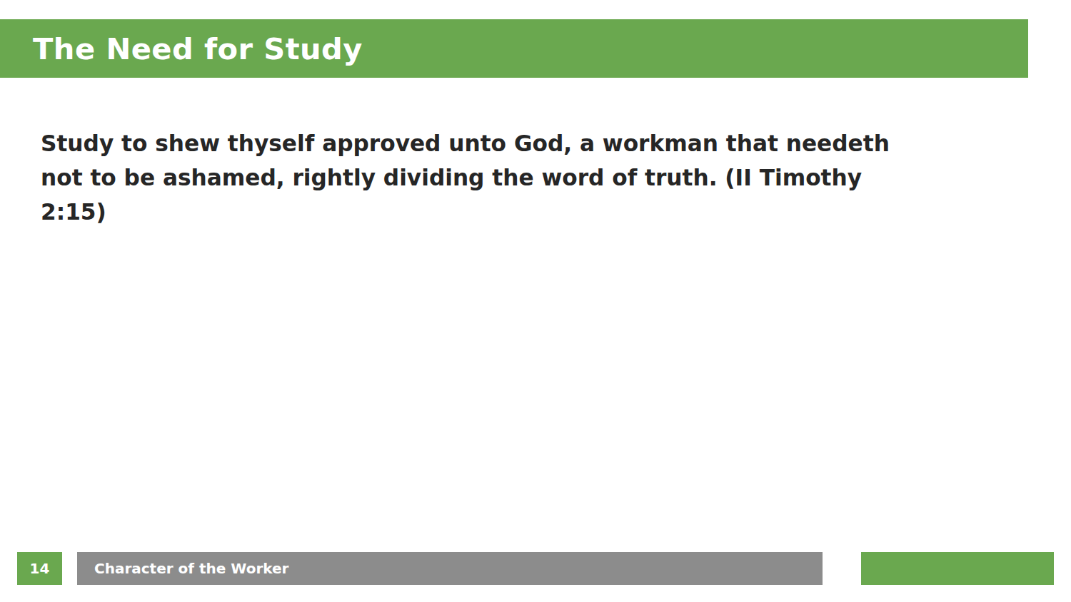The Need for Study
Study to shew thyself approved unto God, a workman that needeth not to be ashamed, rightly dividing the word of truth. (II Timothy 2:15)
14
Character of the Worker